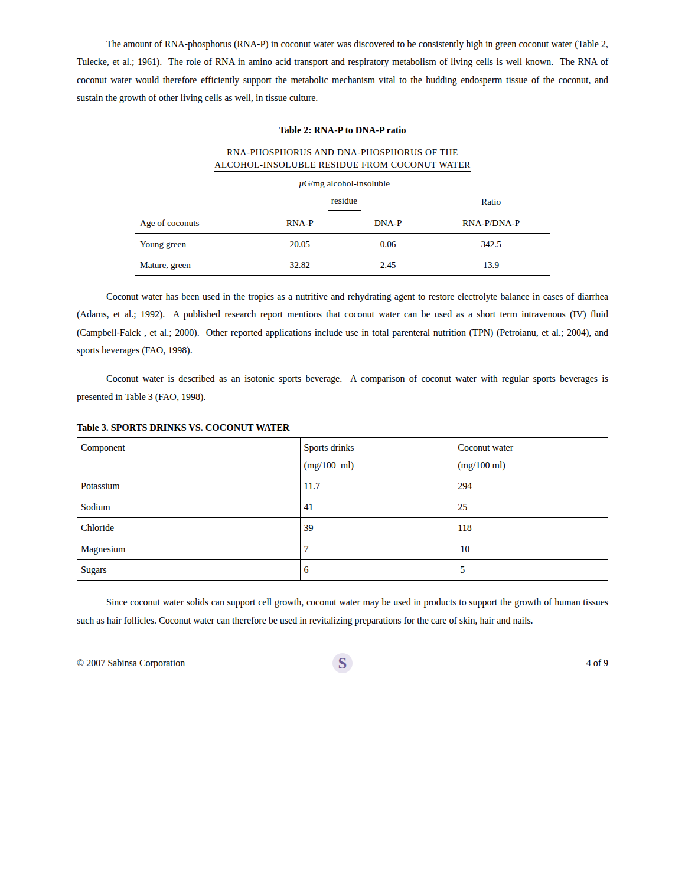The amount of RNA-phosphorus (RNA-P) in coconut water was discovered to be consistently high in green coconut water (Table 2, Tulecke, et al.; 1961). The role of RNA in amino acid transport and respiratory metabolism of living cells is well known. The RNA of coconut water would therefore efficiently support the metabolic mechanism vital to the budding endosperm tissue of the coconut, and sustain the growth of other living cells as well, in tissue culture.
Table 2: RNA-P to DNA-P ratio
RNA-PHOSPHORUS AND DNA-PHOSPHORUS OF THE
ALCOHOL-INSOLUBLE RESIDUE FROM COCONUT WATER
| | µ G/mg alcohol-insoluble residue | Ratio |
| Age of coconuts | RNA-P | DNA-P | RNA-P/DNA-P |
| Young green | 20.05 | 0.06 | 342.5 |
| Mature, green | 32.82 | 2.45 | 13.9 |
Coconut water has been used in the tropics as a nutritive and rehydrating agent to restore electrolyte balance in cases of diarrhea (Adams, et al.; 1992). A published research report mentions that coconut water can be used as a short term intravenous (IV) fluid (Campbell-Falck , et al.; 2000). Other reported applications include use in total parenteral nutrition (TPN) (Petroianu, et al.; 2004), and sports beverages (FAO, 1998).
Coconut water is described as an isotonic sports beverage. A comparison of coconut water with regular sports beverages is presented in Table 3 (FAO, 1998).
Table 3. SPORTS DRINKS VS. COCONUT WATER
| Component | Sports drinks (mg/100 ml) | Coconut water (mg/100 ml) |
| Potassium | 11.7 | 294 |
| Sodium | 41 | 25 |
| Chloride | 39 | 118 |
| Magnesium | 7 | 10 |
| Sugars | 6 | 5 |
Since coconut water solids can support cell growth, coconut water may be used in products to support the growth of human tissues such as hair follicles. Coconut water can therefore be used in revitalizing preparations for the care of skin, hair and nails.
© 2007 Sabinsa Corporation
4 of 9